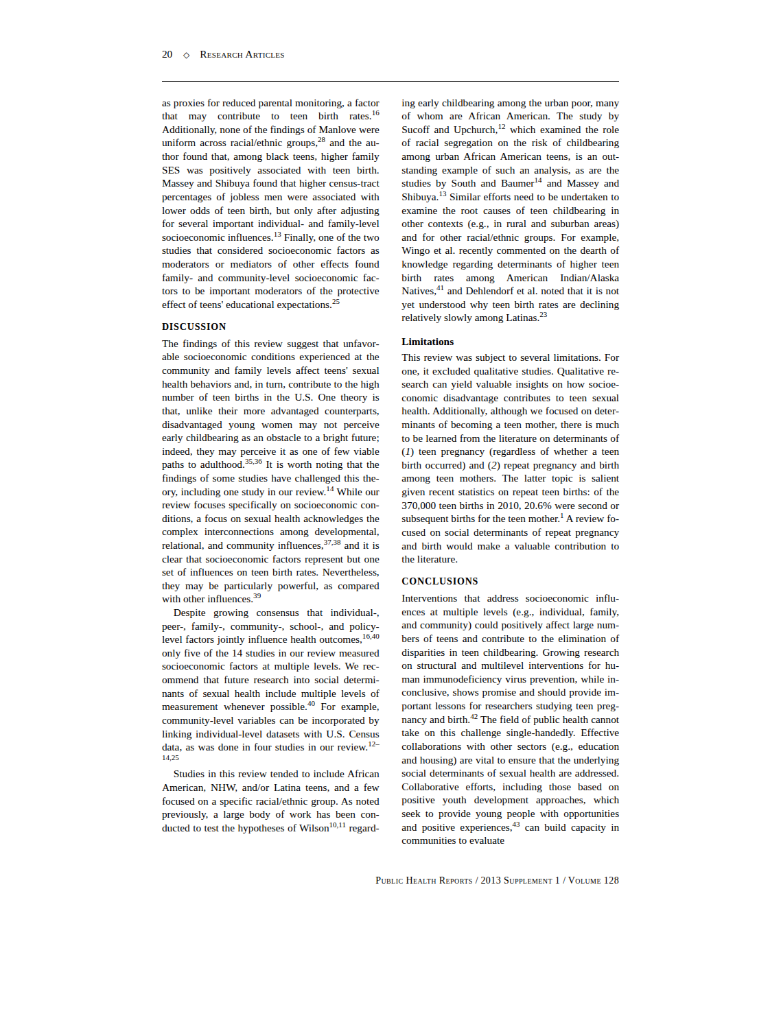20 ◇ Research Articles
as proxies for reduced parental monitoring, a factor that may contribute to teen birth rates.16 Additionally, none of the findings of Manlove were uniform across racial/ethnic groups,28 and the author found that, among black teens, higher family SES was positively associated with teen birth. Massey and Shibuya found that higher census-tract percentages of jobless men were associated with lower odds of teen birth, but only after adjusting for several important individual- and family-level socioeconomic influences.13 Finally, one of the two studies that considered socioeconomic factors as moderators or mediators of other effects found family- and community-level socioeconomic factors to be important moderators of the protective effect of teens' educational expectations.25
Discussion
The findings of this review suggest that unfavorable socioeconomic conditions experienced at the community and family levels affect teens' sexual health behaviors and, in turn, contribute to the high number of teen births in the U.S. One theory is that, unlike their more advantaged counterparts, disadvantaged young women may not perceive early childbearing as an obstacle to a bright future; indeed, they may perceive it as one of few viable paths to adulthood.35,36 It is worth noting that the findings of some studies have challenged this theory, including one study in our review.14 While our review focuses specifically on socioeconomic conditions, a focus on sexual health acknowledges the complex interconnections among developmental, relational, and community influences,37,38 and it is clear that socioeconomic factors represent but one set of influences on teen birth rates. Nevertheless, they may be particularly powerful, as compared with other influences.39
Despite growing consensus that individual-, peer-, family-, community-, school-, and policy-level factors jointly influence health outcomes,16,40 only five of the 14 studies in our review measured socioeconomic factors at multiple levels. We recommend that future research into social determinants of sexual health include multiple levels of measurement whenever possible.40 For example, community-level variables can be incorporated by linking individual-level datasets with U.S. Census data, as was done in four studies in our review.12–14,25
Studies in this review tended to include African American, NHW, and/or Latina teens, and a few focused on a specific racial/ethnic group. As noted previously, a large body of work has been conducted to test the hypotheses of Wilson10,11 regarding early childbearing among the urban poor, many of whom are African American. The study by Sucoff and Upchurch,12 which examined the role of racial segregation on the risk of childbearing among urban African American teens, is an outstanding example of such an analysis, as are the studies by South and Baumer14 and Massey and Shibuya.13 Similar efforts need to be undertaken to examine the root causes of teen childbearing in other contexts (e.g., in rural and suburban areas) and for other racial/ethnic groups. For example, Wingo et al. recently commented on the dearth of knowledge regarding determinants of higher teen birth rates among American Indian/Alaska Natives,41 and Dehlendorf et al. noted that it is not yet understood why teen birth rates are declining relatively slowly among Latinas.23
Limitations
This review was subject to several limitations. For one, it excluded qualitative studies. Qualitative research can yield valuable insights on how socioeconomic disadvantage contributes to teen sexual health. Additionally, although we focused on determinants of becoming a teen mother, there is much to be learned from the literature on determinants of (1) teen pregnancy (regardless of whether a teen birth occurred) and (2) repeat pregnancy and birth among teen mothers. The latter topic is salient given recent statistics on repeat teen births: of the 370,000 teen births in 2010, 20.6% were second or subsequent births for the teen mother.1 A review focused on social determinants of repeat pregnancy and birth would make a valuable contribution to the literature.
Conclusions
Interventions that address socioeconomic influences at multiple levels (e.g., individual, family, and community) could positively affect large numbers of teens and contribute to the elimination of disparities in teen childbearing. Growing research on structural and multilevel interventions for human immunodeficiency virus prevention, while inconclusive, shows promise and should provide important lessons for researchers studying teen pregnancy and birth.42 The field of public health cannot take on this challenge single-handedly. Effective collaborations with other sectors (e.g., education and housing) are vital to ensure that the underlying social determinants of sexual health are addressed. Collaborative efforts, including those based on positive youth development approaches, which seek to provide young people with opportunities and positive experiences,43 can build capacity in communities to evaluate
Public Health Reports / 2013 Supplement 1 / Volume 128